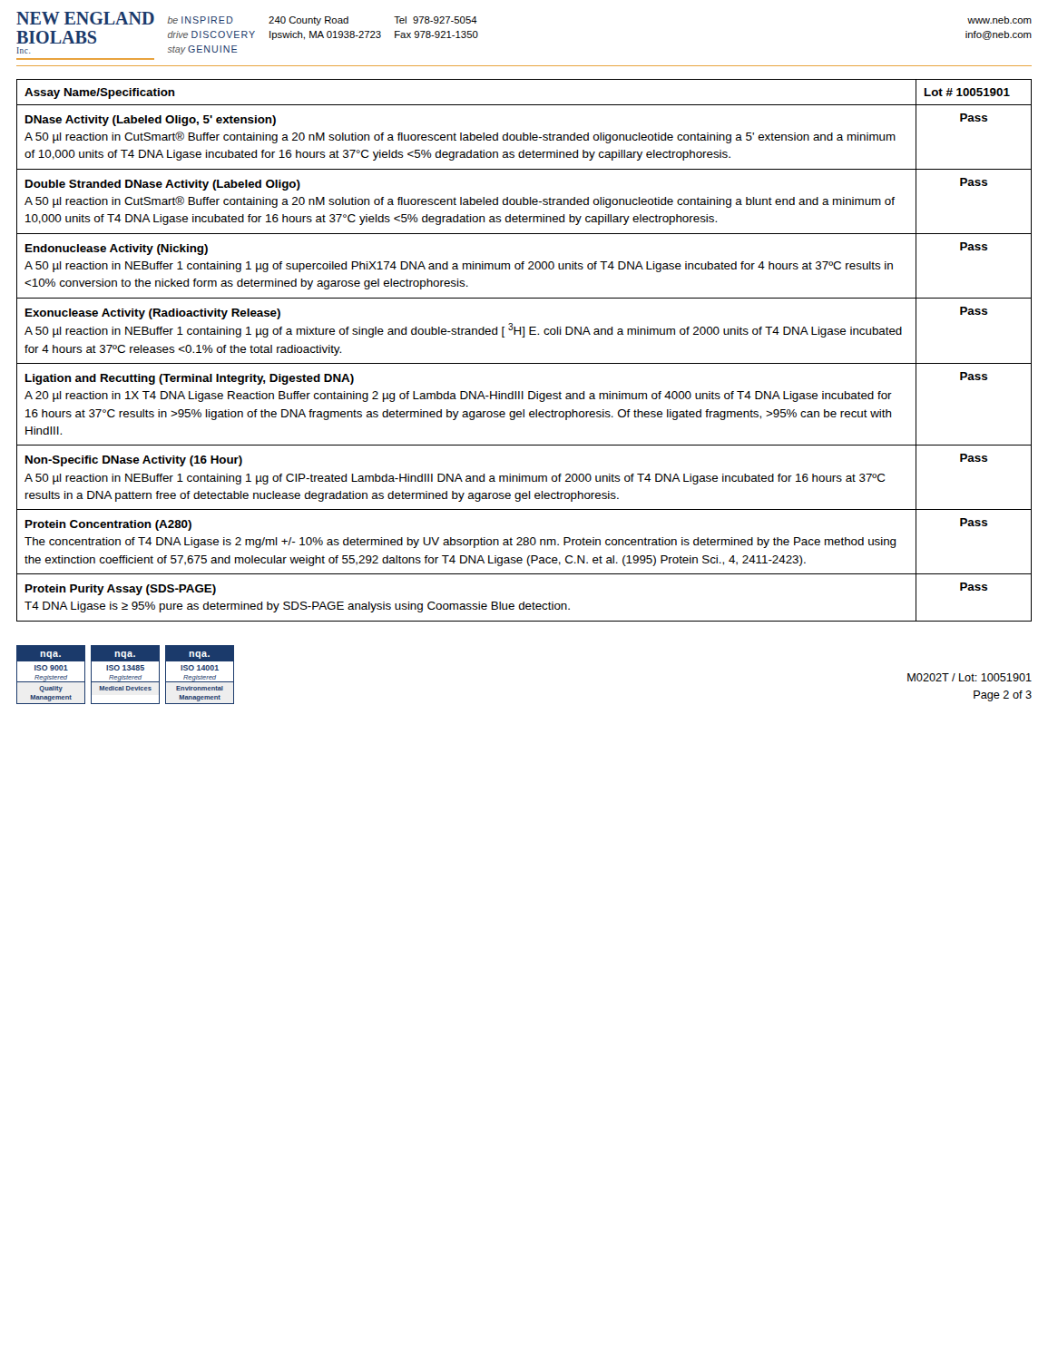NEW ENGLAND
BIOLABSInc.
be INSPIRED
drive DISCOVERY
stay GENUINE
240 County Road
Ipswich, MA 01938-2723
Tel 978-927-5054
Fax 978-921-1350
www.neb.com
info@neb.com
| Assay Name/Specification | Lot # 10051901 |
| --- | --- |
| DNase Activity (Labeled Oligo, 5' extension) A 50 µl reaction in CutSmart® Buffer containing a 20 nM solution of a fluorescent labeled double-stranded oligonucleotide containing a 5' extension and a minimum of 10,000 units of T4 DNA Ligase incubated for 16 hours at 37°C yields <5% degradation as determined by capillary electrophoresis. | Pass |
| Double Stranded DNase Activity (Labeled Oligo) A 50 µl reaction in CutSmart® Buffer containing a 20 nM solution of a fluorescent labeled double-stranded oligonucleotide containing a blunt end and a minimum of 10,000 units of T4 DNA Ligase incubated for 16 hours at 37°C yields <5% degradation as determined by capillary electrophoresis. | Pass |
| Endonuclease Activity (Nicking) A 50 µl reaction in NEBuffer 1 containing 1 µg of supercoiled PhiX174 DNA and a minimum of 2000 units of T4 DNA Ligase incubated for 4 hours at 37ºC results in <10% conversion to the nicked form as determined by agarose gel electrophoresis. | Pass |
| Exonuclease Activity (Radioactivity Release) A 50 µl reaction in NEBuffer 1 containing 1 µg of a mixture of single and double-stranded [ 3 H] E. coli DNA and a minimum of 2000 units of T4 DNA Ligase incubated for 4 hours at 37ºC releases <0.1% of the total radioactivity. | Pass |
| Ligation and Recutting (Terminal Integrity, Digested DNA) A 20 µl reaction in 1X T4 DNA Ligase Reaction Buffer containing 2 µg of Lambda DNA-HindIII Digest and a minimum of 4000 units of T4 DNA Ligase incubated for 16 hours at 37°C results in >95% ligation of the DNA fragments as determined by agarose gel electrophoresis. Of these ligated fragments, >95% can be recut with HindIII. | Pass |
| Non-Specific DNase Activity (16 Hour) A 50 µl reaction in NEBuffer 1 containing 1 µg of CIP-treated Lambda-HindIII DNA and a minimum of 2000 units of T4 DNA Ligase incubated for 16 hours at 37ºC results in a DNA pattern free of detectable nuclease degradation as determined by agarose gel electrophoresis. | Pass |
| Protein Concentration (A280) The concentration of T4 DNA Ligase is 2 mg/ml +/- 10% as determined by UV absorption at 280 nm. Protein concentration is determined by the Pace method using the extinction coefficient of 57,675 and molecular weight of 55,292 daltons for T4 DNA Ligase (Pace, C.N. et al. (1995) Protein Sci., 4, 2411-2423). | Pass |
| Protein Purity Assay (SDS-PAGE) T4 DNA Ligase is ≥ 95% pure as determined by SDS-PAGE analysis using Coomassie Blue detection. | Pass |
nqa.
ISO 9001
Registered
Quality
Management
nqa.
ISO 13485
Registered
Medical Devices
nqa.
ISO 14001
Registered
Environmental
Management
M0202T / Lot: 10051901
Page 2 of 3